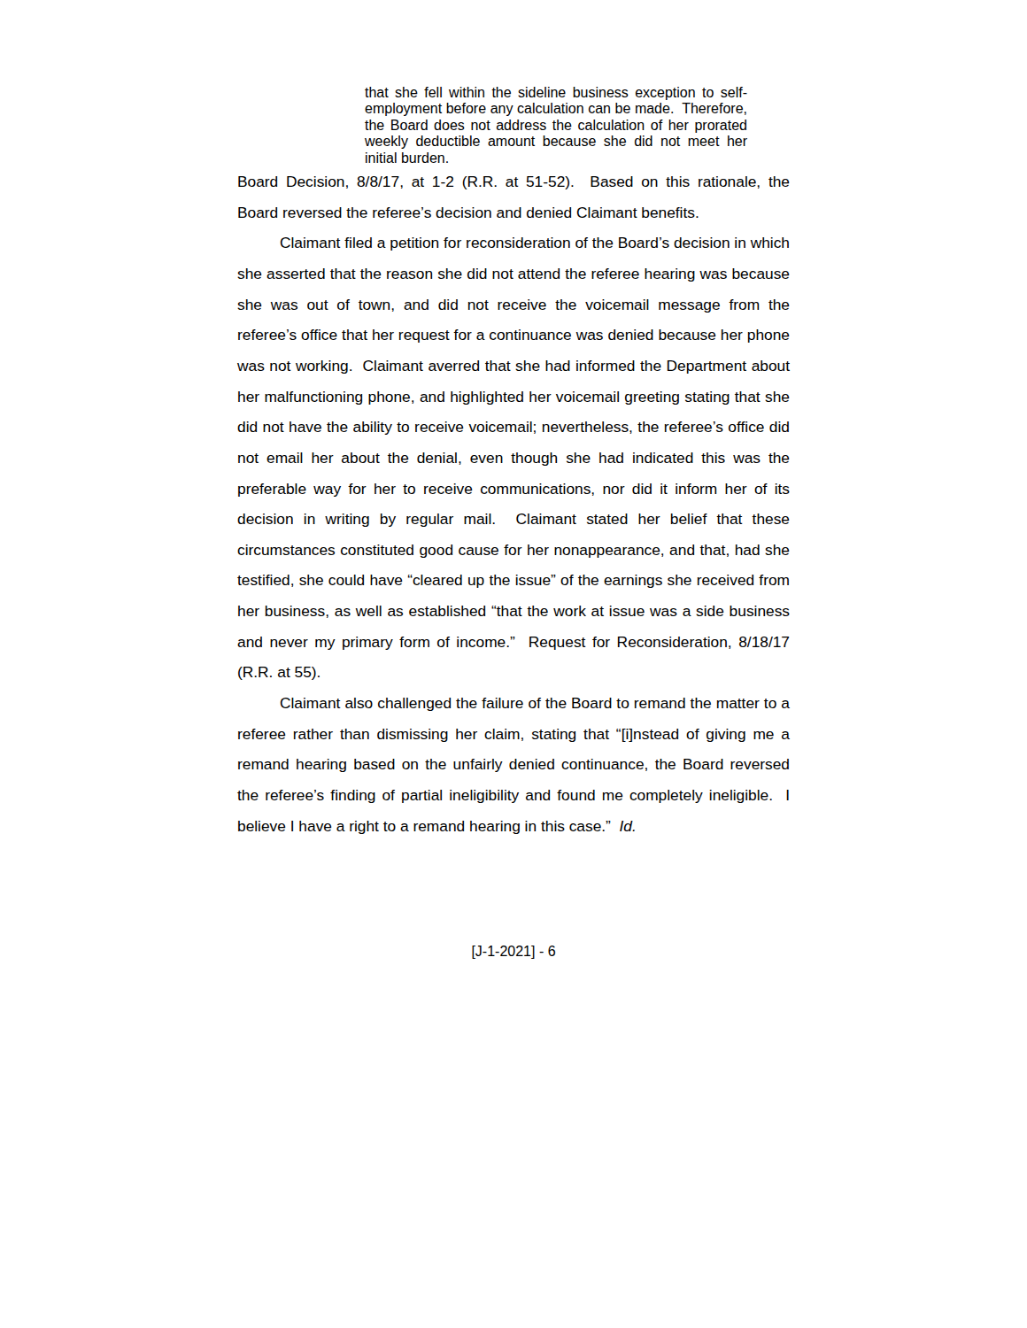that she fell within the sideline business exception to self-employment before any calculation can be made. Therefore, the Board does not address the calculation of her prorated weekly deductible amount because she did not meet her initial burden.
Board Decision, 8/8/17, at 1-2 (R.R. at 51-52). Based on this rationale, the Board reversed the referee’s decision and denied Claimant benefits.
Claimant filed a petition for reconsideration of the Board’s decision in which she asserted that the reason she did not attend the referee hearing was because she was out of town, and did not receive the voicemail message from the referee’s office that her request for a continuance was denied because her phone was not working. Claimant averred that she had informed the Department about her malfunctioning phone, and highlighted her voicemail greeting stating that she did not have the ability to receive voicemail; nevertheless, the referee’s office did not email her about the denial, even though she had indicated this was the preferable way for her to receive communications, nor did it inform her of its decision in writing by regular mail. Claimant stated her belief that these circumstances constituted good cause for her nonappearance, and that, had she testified, she could have “cleared up the issue” of the earnings she received from her business, as well as established “that the work at issue was a side business and never my primary form of income.” Request for Reconsideration, 8/18/17 (R.R. at 55).
Claimant also challenged the failure of the Board to remand the matter to a referee rather than dismissing her claim, stating that “[i]nstead of giving me a remand hearing based on the unfairly denied continuance, the Board reversed the referee’s finding of partial ineligibility and found me completely ineligible. I believe I have a right to a remand hearing in this case.” Id.
[J-1-2021] - 6